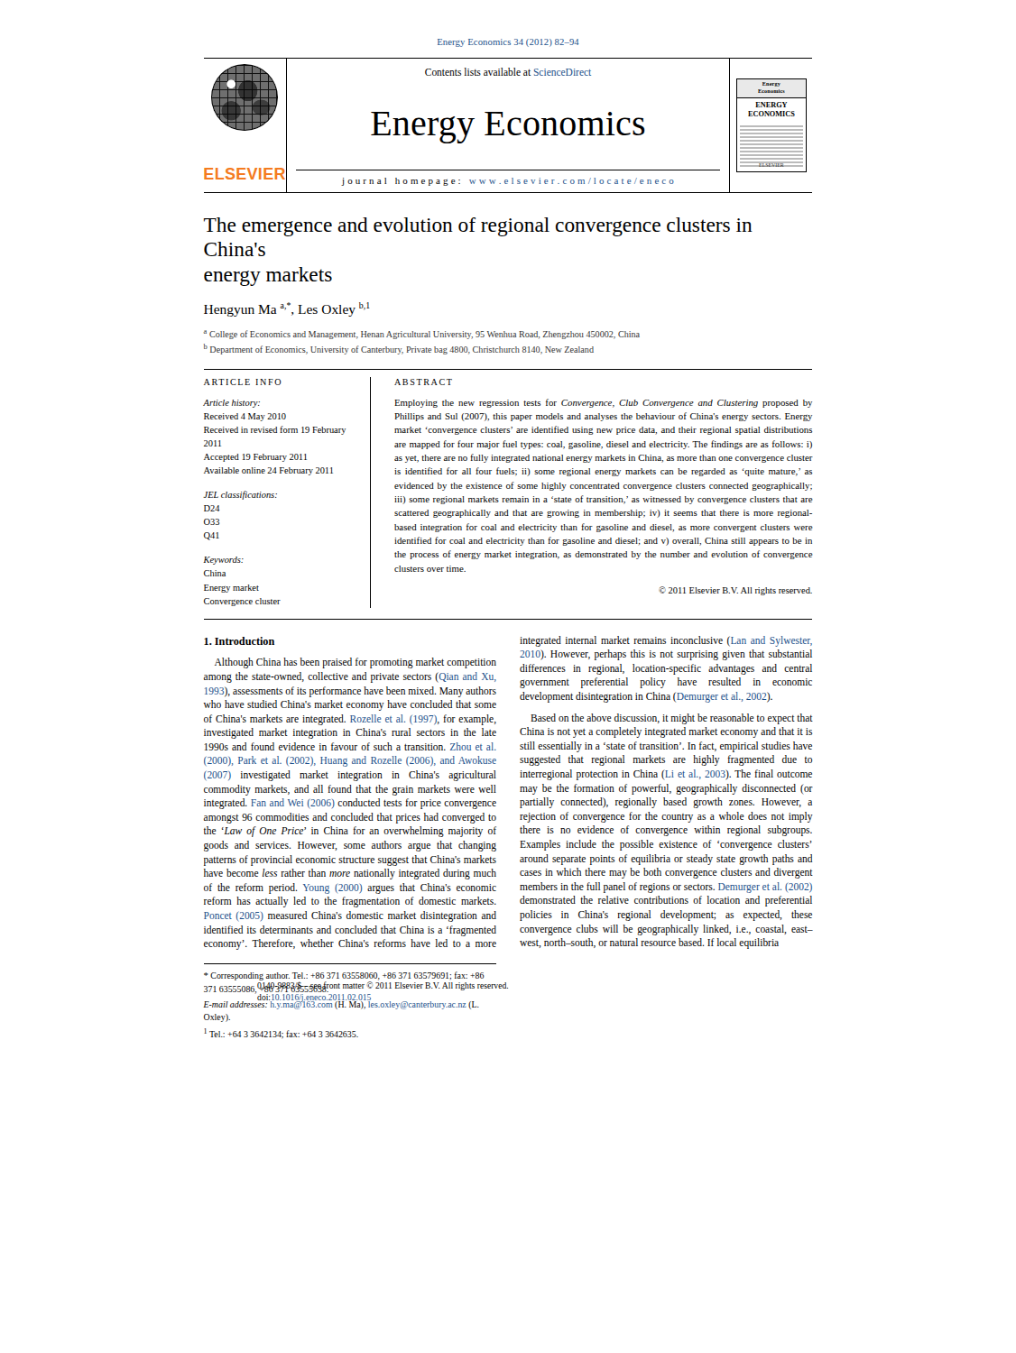Energy Economics 34 (2012) 82–94
ELSEVIER
Contents lists available at ScienceDirect
Energy Economics
j o u r n a l h o m e p a g e : w w w . e l s e v i e r . c o m / l o c a t e / e n e c o
Energy
Economics
ENERGY
ECONOMICS
ELSEVIER
The emergence and evolution of regional convergence clusters in China's
energy markets
Hengyun Ma a,*, Les Oxley b,1
a College of Economics and Management, Henan Agricultural University, 95 Wenhua Road, Zhengzhou 450002, China
b Department of Economics, University of Canterbury, Private bag 4800, Christchurch 8140, New Zealand
Article info
Article history:
Received 4 May 2010
Received in revised form 19 February 2011
Accepted 19 February 2011
Available online 24 February 2011
JEL classifications:
D24
O33
Q41
Keywords:
China
Energy market
Convergence cluster
Abstract
Employing the new regression tests for Convergence, Club Convergence and Clustering proposed by Phillips and Sul (2007), this paper models and analyses the behaviour of China's energy sectors. Energy market ‘convergence clusters’ are identified using new price data, and their regional spatial distributions are mapped for four major fuel types: coal, gasoline, diesel and electricity. The findings are as follows: i) as yet, there are no fully integrated national energy markets in China, as more than one convergence cluster is identified for all four fuels; ii) some regional energy markets can be regarded as ‘quite mature,’ as evidenced by the existence of some highly concentrated convergence clusters connected geographically; iii) some regional markets remain in a ‘state of transition,’ as witnessed by convergence clusters that are scattered geographically and that are growing in membership; iv) it seems that there is more regional-based integration for coal and electricity than for gasoline and diesel, as more convergent clusters were identified for coal and electricity than for gasoline and diesel; and v) overall, China still appears to be in the process of energy market integration, as demonstrated by the number and evolution of convergence clusters over time.
© 2011 Elsevier B.V. All rights reserved.
1. Introduction
Although China has been praised for promoting market competition among the state-owned, collective and private sectors (Qian and Xu, 1993), assessments of its performance have been mixed. Many authors who have studied China's market economy have concluded that some of China's markets are integrated. Rozelle et al. (1997), for example, investigated market integration in China's rural sectors in the late 1990s and found evidence in favour of such a transition. Zhou et al. (2000), Park et al. (2002), Huang and Rozelle (2006), and Awokuse (2007) investigated market integration in China's agricultural commodity markets, and all found that the grain markets were well integrated. Fan and Wei (2006) conducted tests for price convergence amongst 96 commodities and concluded that prices had converged to the ‘Law of One Price’ in China for an overwhelming majority of goods and services. However, some authors argue that changing patterns of provincial economic structure suggest that China's markets have become less rather than more nationally integrated during much of the reform period. Young (2000) argues that China's economic reform has actually led to the fragmentation of domestic markets. Poncet (2005) measured China's domestic market disintegration and identified its determinants and concluded that China is a ‘fragmented economy’. Therefore, whether China's reforms have led to a more integrated internal market remains inconclusive (Lan and Sylwester, 2010). However, perhaps this is not surprising given that substantial differences in regional, location-specific advantages and central government preferential policy have resulted in economic development disintegration in China (Demurger et al., 2002).
Based on the above discussion, it might be reasonable to expect that China is not yet a completely integrated market economy and that it is still essentially in a ‘state of transition’. In fact, empirical studies have suggested that regional markets are highly fragmented due to interregional protection in China (Li et al., 2003). The final outcome may be the formation of powerful, geographically disconnected (or partially connected), regionally based growth zones. However, a rejection of convergence for the country as a whole does not imply there is no evidence of convergence within regional subgroups. Examples include the possible existence of ‘convergence clusters’ around separate points of equilibria or steady state growth paths and cases in which there may be both convergence clusters and divergent members in the full panel of regions or sectors. Demurger et al. (2002) demonstrated the relative contributions of location and preferential policies in China's regional development; as expected, these convergence clubs will be geographically linked, i.e., coastal, east–west, north–south, or natural resource based. If local equilibria
* Corresponding author. Tel.: +86 371 63558060, +86 371 63579691; fax: +86 371 63555086, +86 371 63555638.
E-mail addresses: h.y.ma@163.com (H. Ma), les.oxley@canterbury.ac.nz (L. Oxley).
1 Tel.: +64 3 3642134; fax: +64 3 3642635.
0140-9883/$ – see front matter © 2011 Elsevier B.V. All rights reserved.
doi:10.1016/j.eneco.2011.02.015